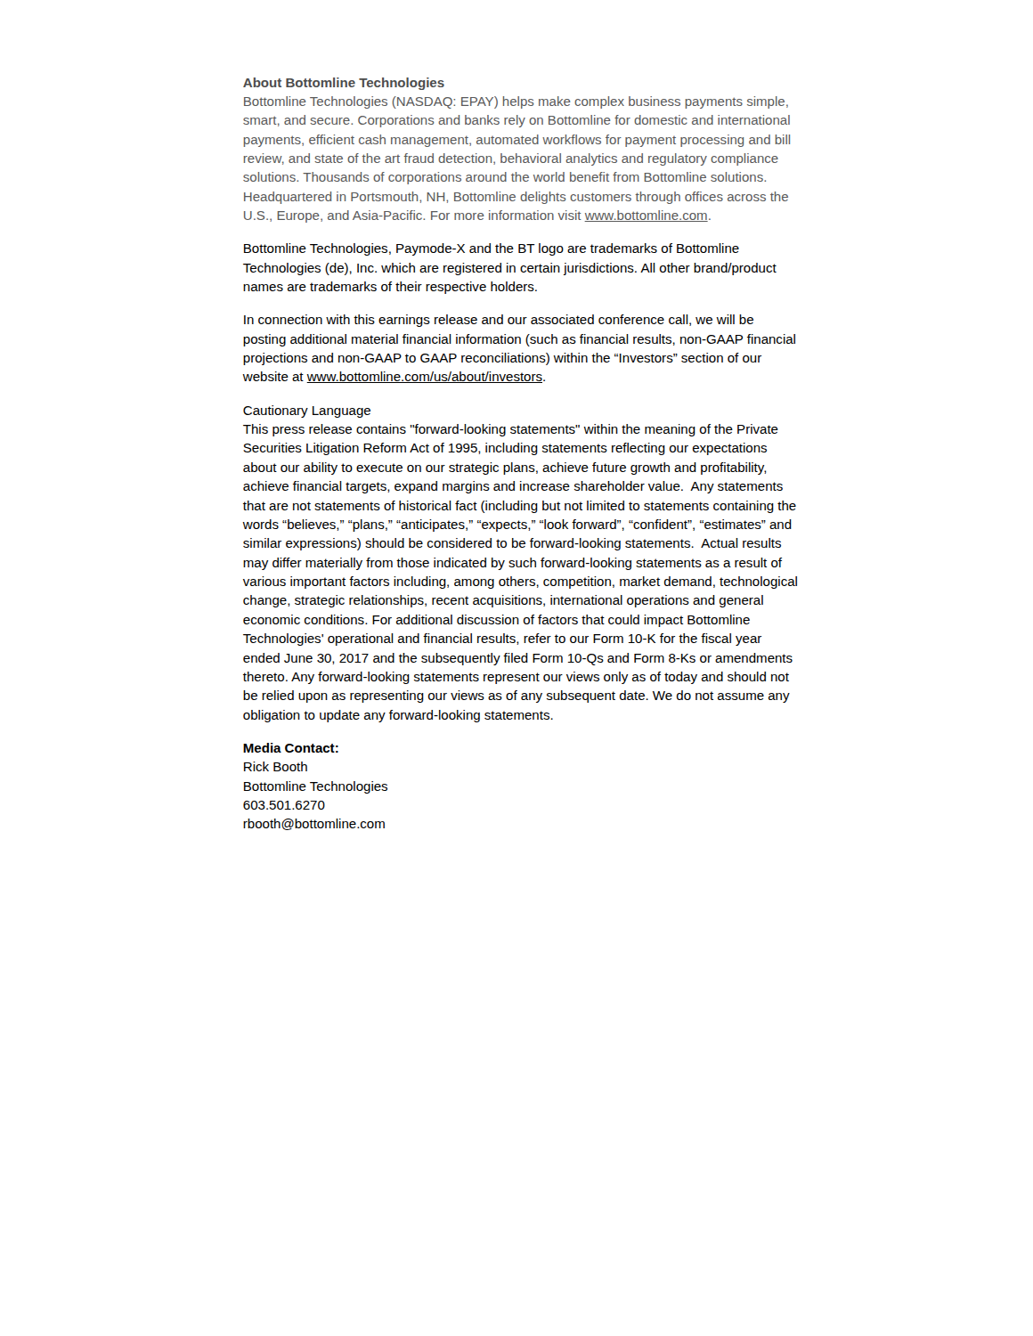About Bottomline Technologies
Bottomline Technologies (NASDAQ: EPAY) helps make complex business payments simple, smart, and secure. Corporations and banks rely on Bottomline for domestic and international payments, efficient cash management, automated workflows for payment processing and bill review, and state of the art fraud detection, behavioral analytics and regulatory compliance solutions. Thousands of corporations around the world benefit from Bottomline solutions. Headquartered in Portsmouth, NH, Bottomline delights customers through offices across the U.S., Europe, and Asia-Pacific. For more information visit www.bottomline.com.
Bottomline Technologies, Paymode-X and the BT logo are trademarks of Bottomline Technologies (de), Inc. which are registered in certain jurisdictions. All other brand/product names are trademarks of their respective holders.
In connection with this earnings release and our associated conference call, we will be posting additional material financial information (such as financial results, non-GAAP financial projections and non-GAAP to GAAP reconciliations) within the “Investors” section of our website at www.bottomline.com/us/about/investors.
Cautionary Language
This press release contains "forward-looking statements" within the meaning of the Private Securities Litigation Reform Act of 1995, including statements reflecting our expectations about our ability to execute on our strategic plans, achieve future growth and profitability, achieve financial targets, expand margins and increase shareholder value. Any statements that are not statements of historical fact (including but not limited to statements containing the words “believes,” “plans,” “anticipates,” “expects,” “look forward”, “confident”, “estimates” and similar expressions) should be considered to be forward-looking statements. Actual results may differ materially from those indicated by such forward-looking statements as a result of various important factors including, among others, competition, market demand, technological change, strategic relationships, recent acquisitions, international operations and general economic conditions. For additional discussion of factors that could impact Bottomline Technologies' operational and financial results, refer to our Form 10-K for the fiscal year ended June 30, 2017 and the subsequently filed Form 10-Qs and Form 8-Ks or amendments thereto. Any forward-looking statements represent our views only as of today and should not be relied upon as representing our views as of any subsequent date. We do not assume any obligation to update any forward-looking statements.
Media Contact:
Rick Booth
Bottomline Technologies
603.501.6270
rbooth@bottomline.com